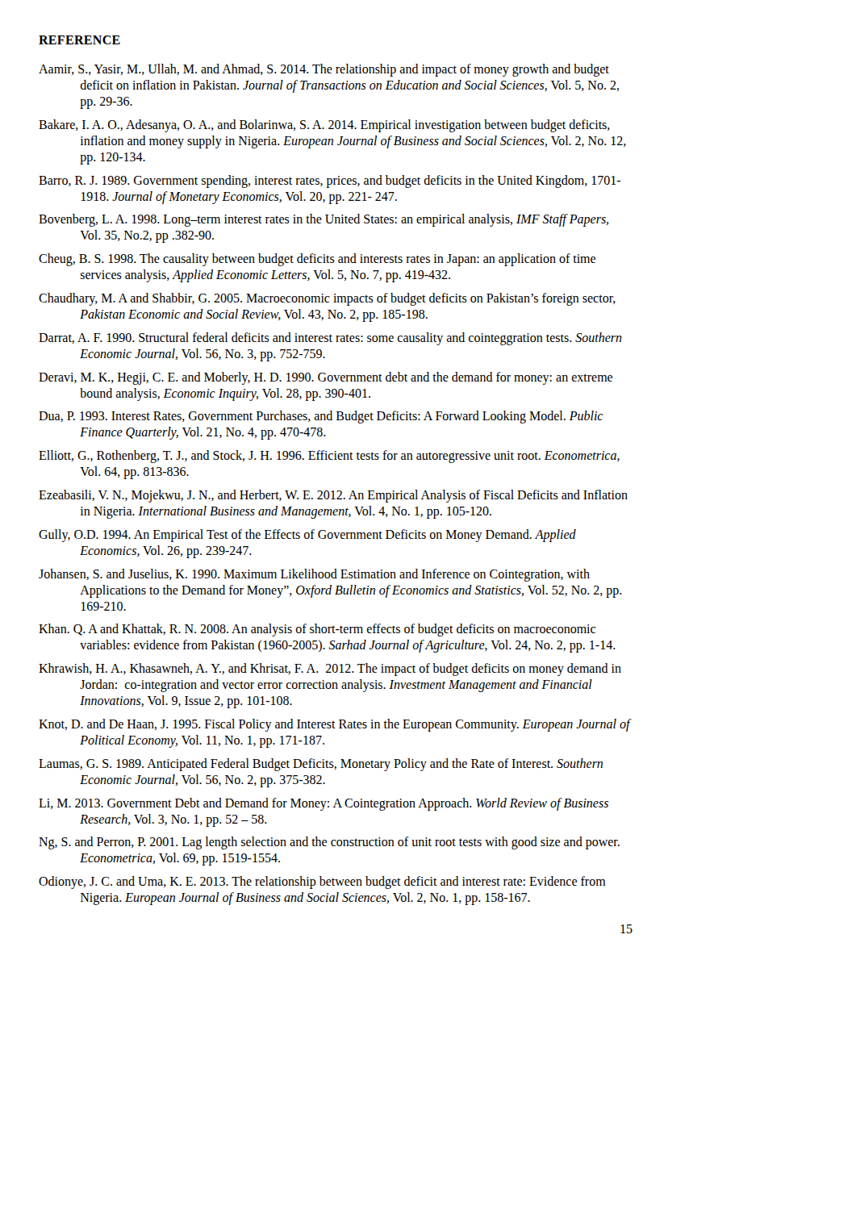REFERENCE
Aamir, S., Yasir, M., Ullah, M. and Ahmad, S. 2014. The relationship and impact of money growth and budget deficit on inflation in Pakistan. Journal of Transactions on Education and Social Sciences, Vol. 5, No. 2, pp. 29-36.
Bakare, I. A. O., Adesanya, O. A., and Bolarinwa, S. A. 2014. Empirical investigation between budget deficits, inflation and money supply in Nigeria. European Journal of Business and Social Sciences, Vol. 2, No. 12, pp. 120-134.
Barro, R. J. 1989. Government spending, interest rates, prices, and budget deficits in the United Kingdom, 1701-1918. Journal of Monetary Economics, Vol. 20, pp. 221- 247.
Bovenberg, L. A. 1998. Long–term interest rates in the United States: an empirical analysis, IMF Staff Papers, Vol. 35, No.2, pp .382-90.
Cheug, B. S. 1998. The causality between budget deficits and interests rates in Japan: an application of time services analysis, Applied Economic Letters, Vol. 5, No. 7, pp. 419-432.
Chaudhary, M. A and Shabbir, G. 2005. Macroeconomic impacts of budget deficits on Pakistan’s foreign sector, Pakistan Economic and Social Review, Vol. 43, No. 2, pp. 185-198.
Darrat, A. F. 1990. Structural federal deficits and interest rates: some causality and cointeggration tests. Southern Economic Journal, Vol. 56, No. 3, pp. 752-759.
Deravi, M. K., Hegji, C. E. and Moberly, H. D. 1990. Government debt and the demand for money: an extreme bound analysis, Economic Inquiry, Vol. 28, pp. 390-401.
Dua, P. 1993. Interest Rates, Government Purchases, and Budget Deficits: A Forward Looking Model. Public Finance Quarterly, Vol. 21, No. 4, pp. 470-478.
Elliott, G., Rothenberg, T. J., and Stock, J. H. 1996. Efficient tests for an autoregressive unit root. Econometrica, Vol. 64, pp. 813-836.
Ezeabasili, V. N., Mojekwu, J. N., and Herbert, W. E. 2012. An Empirical Analysis of Fiscal Deficits and Inflation in Nigeria. International Business and Management, Vol. 4, No. 1, pp. 105-120.
Gully, O.D. 1994. An Empirical Test of the Effects of Government Deficits on Money Demand. Applied Economics, Vol. 26, pp. 239-247.
Johansen, S. and Juselius, K. 1990. Maximum Likelihood Estimation and Inference on Cointegration, with Applications to the Demand for Money”, Oxford Bulletin of Economics and Statistics, Vol. 52, No. 2, pp. 169-210.
Khan. Q. A and Khattak, R. N. 2008. An analysis of short-term effects of budget deficits on macroeconomic variables: evidence from Pakistan (1960-2005). Sarhad Journal of Agriculture, Vol. 24, No. 2, pp. 1-14.
Khrawish, H. A., Khasawneh, A. Y., and Khrisat, F. A. 2012. The impact of budget deficits on money demand in Jordan: co-integration and vector error correction analysis. Investment Management and Financial Innovations, Vol. 9, Issue 2, pp. 101-108.
Knot, D. and De Haan, J. 1995. Fiscal Policy and Interest Rates in the European Community. European Journal of Political Economy, Vol. 11, No. 1, pp. 171-187.
Laumas, G. S. 1989. Anticipated Federal Budget Deficits, Monetary Policy and the Rate of Interest. Southern Economic Journal, Vol. 56, No. 2, pp. 375-382.
Li, M. 2013. Government Debt and Demand for Money: A Cointegration Approach. World Review of Business Research, Vol. 3, No. 1, pp. 52 – 58.
Ng, S. and Perron, P. 2001. Lag length selection and the construction of unit root tests with good size and power. Econometrica, Vol. 69, pp. 1519-1554.
Odionye, J. C. and Uma, K. E. 2013. The relationship between budget deficit and interest rate: Evidence from Nigeria. European Journal of Business and Social Sciences, Vol. 2, No. 1, pp. 158-167.
15